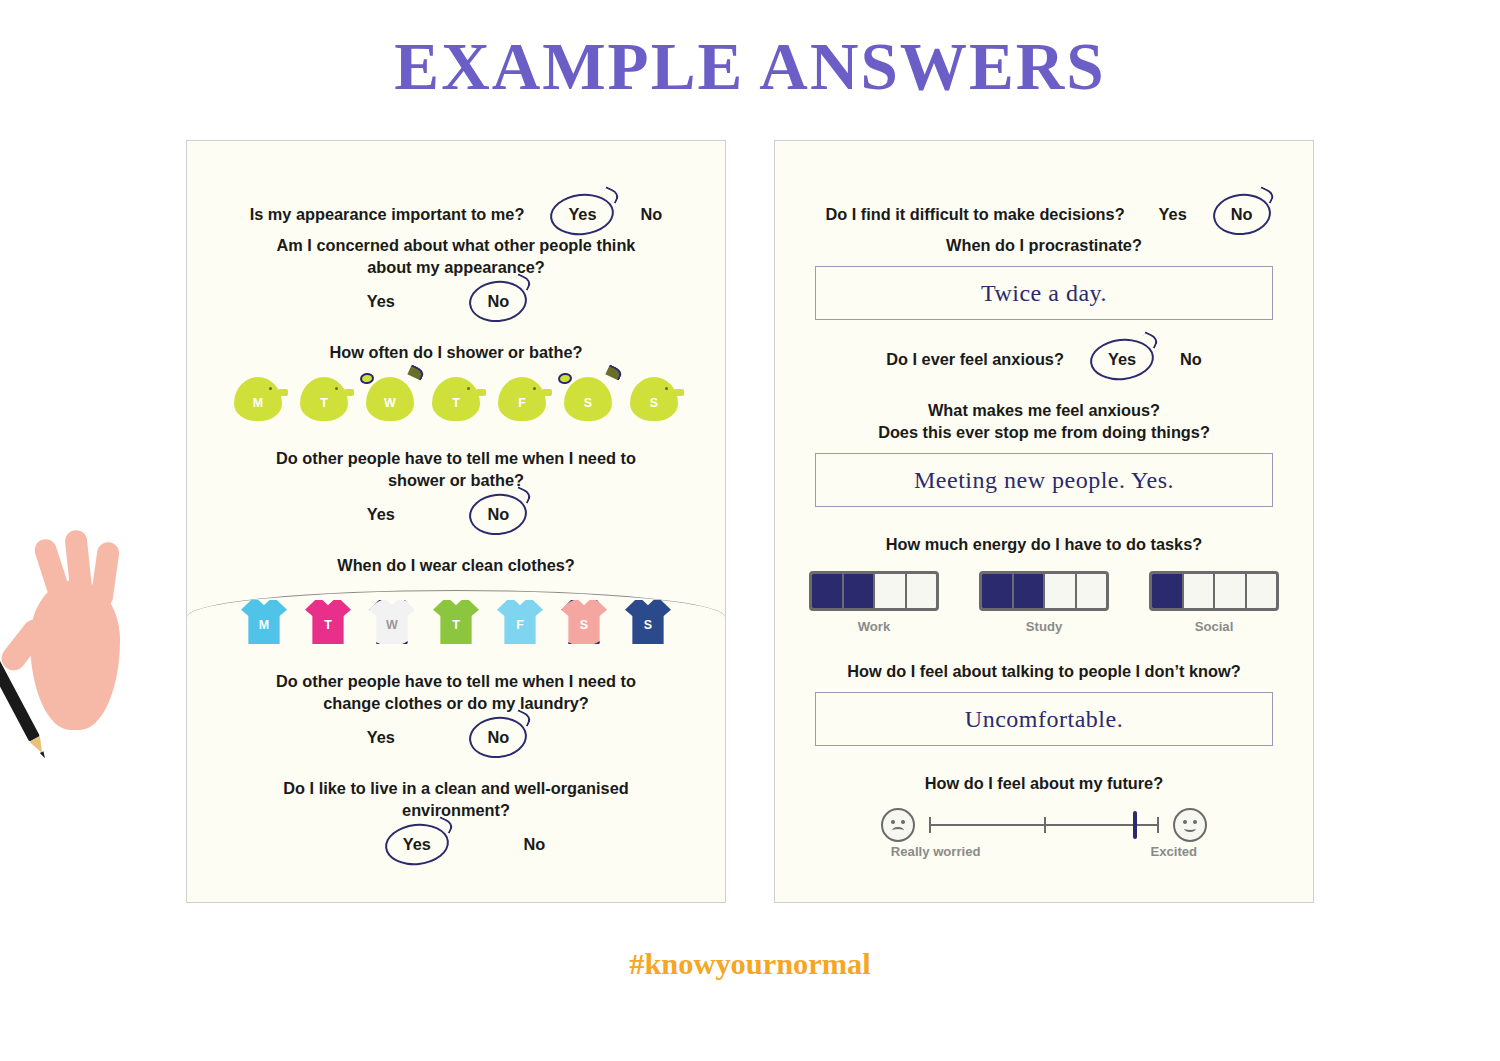EXAMPLE ANSWERS
Is my appearance important to me? Yes No
Am I concerned about what other people think
about my appearance?
Yes No
How often do I shower or bathe?
M
T
W
T
F
S
S
Do other people have to tell me when I need to
shower or bathe?
Yes No
When do I wear clean clothes?
M
T
W
T
F
S
S
Do other people have to tell me when I need to
change clothes or do my laundry?
Yes No
Do I like to live in a clean and well-organised
environment?
Yes No
Do I find it difficult to make decisions? Yes No
When do I procrastinate?
Twice a day.
Do I ever feel anxious? Yes No
What makes me feel anxious?
Does this ever stop me from doing things?
Meeting new people. Yes.
How much energy do I have to do tasks?
Work
Study
Social
How do I feel about talking to people I don’t know?
Uncomfortable.
How do I feel about my future?
Really worried Excited
#knowyournormal